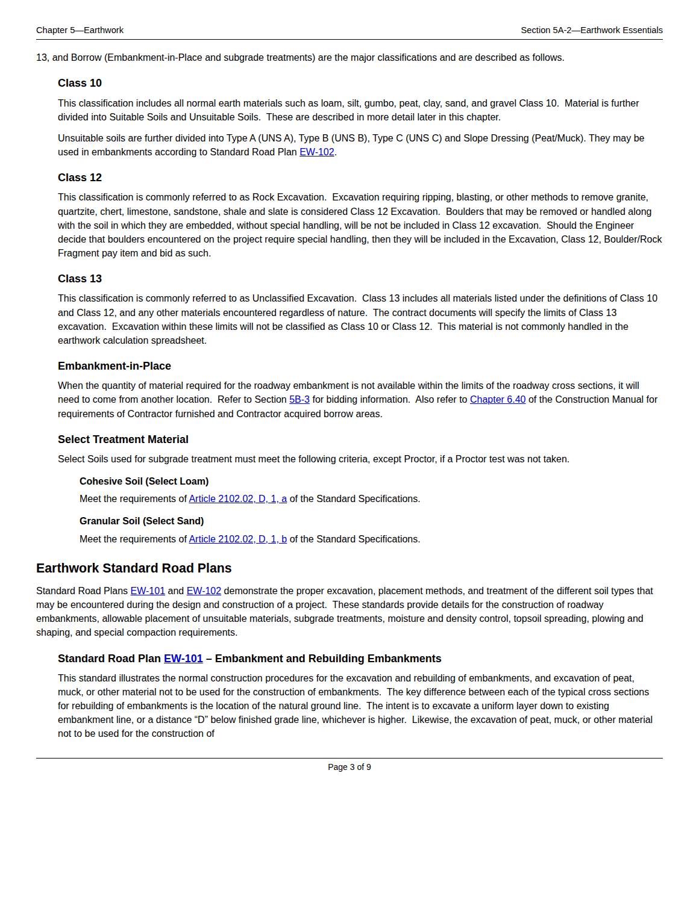Chapter 5—Earthwork Section 5A-2—Earthwork Essentials
13, and Borrow (Embankment-in-Place and subgrade treatments) are the major classifications and are described as follows.
Class 10
This classification includes all normal earth materials such as loam, silt, gumbo, peat, clay, sand, and gravel Class 10. Material is further divided into Suitable Soils and Unsuitable Soils. These are described in more detail later in this chapter.
Unsuitable soils are further divided into Type A (UNS A), Type B (UNS B), Type C (UNS C) and Slope Dressing (Peat/Muck). They may be used in embankments according to Standard Road Plan EW-102.
Class 12
This classification is commonly referred to as Rock Excavation. Excavation requiring ripping, blasting, or other methods to remove granite, quartzite, chert, limestone, sandstone, shale and slate is considered Class 12 Excavation. Boulders that may be removed or handled along with the soil in which they are embedded, without special handling, will be not be included in Class 12 excavation. Should the Engineer decide that boulders encountered on the project require special handling, then they will be included in the Excavation, Class 12, Boulder/Rock Fragment pay item and bid as such.
Class 13
This classification is commonly referred to as Unclassified Excavation. Class 13 includes all materials listed under the definitions of Class 10 and Class 12, and any other materials encountered regardless of nature. The contract documents will specify the limits of Class 13 excavation. Excavation within these limits will not be classified as Class 10 or Class 12. This material is not commonly handled in the earthwork calculation spreadsheet.
Embankment-in-Place
When the quantity of material required for the roadway embankment is not available within the limits of the roadway cross sections, it will need to come from another location. Refer to Section 5B-3 for bidding information. Also refer to Chapter 6.40 of the Construction Manual for requirements of Contractor furnished and Contractor acquired borrow areas.
Select Treatment Material
Select Soils used for subgrade treatment must meet the following criteria, except Proctor, if a Proctor test was not taken.
Cohesive Soil (Select Loam)
Meet the requirements of Article 2102.02, D, 1, a of the Standard Specifications.
Granular Soil (Select Sand)
Meet the requirements of Article 2102.02, D, 1, b of the Standard Specifications.
Earthwork Standard Road Plans
Standard Road Plans EW-101 and EW-102 demonstrate the proper excavation, placement methods, and treatment of the different soil types that may be encountered during the design and construction of a project. These standards provide details for the construction of roadway embankments, allowable placement of unsuitable materials, subgrade treatments, moisture and density control, topsoil spreading, plowing and shaping, and special compaction requirements.
Standard Road Plan EW-101 – Embankment and Rebuilding Embankments
This standard illustrates the normal construction procedures for the excavation and rebuilding of embankments, and excavation of peat, muck, or other material not to be used for the construction of embankments. The key difference between each of the typical cross sections for rebuilding of embankments is the location of the natural ground line. The intent is to excavate a uniform layer down to existing embankment line, or a distance “D” below finished grade line, whichever is higher. Likewise, the excavation of peat, muck, or other material not to be used for the construction of
Page 3 of 9